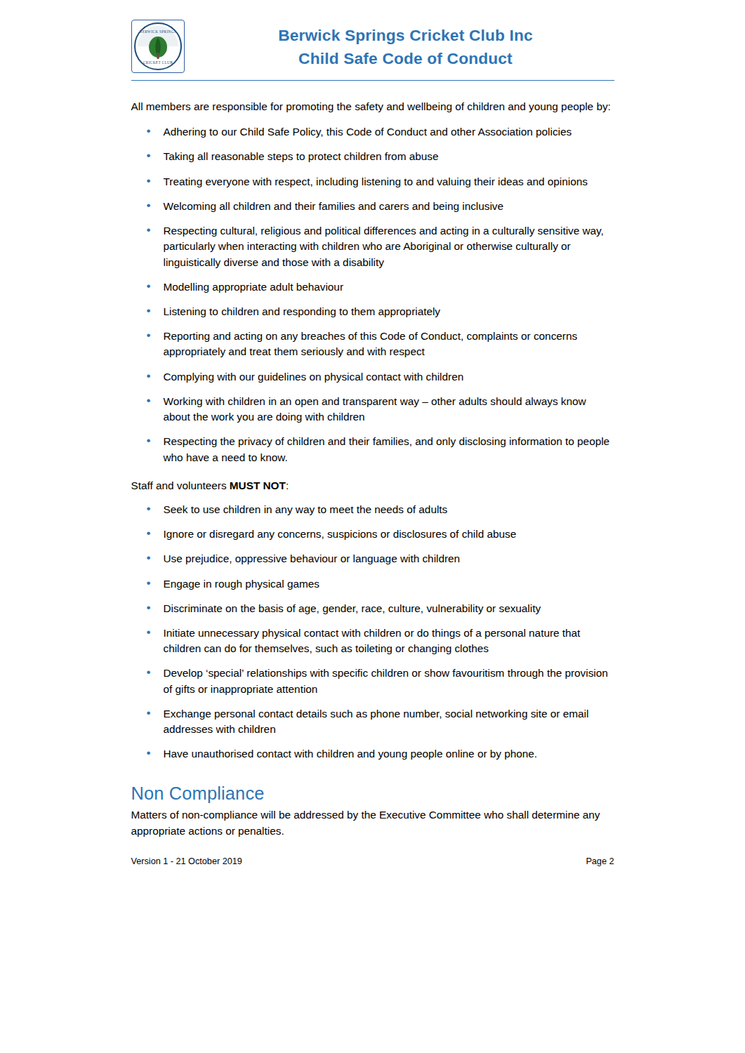BERWICK SPRINGS CRICKET CLUB
Berwick Springs Cricket Club Inc
Child Safe Code of Conduct
All members are responsible for promoting the safety and wellbeing of children and young people by:
Adhering to our Child Safe Policy, this Code of Conduct and other Association policies
Taking all reasonable steps to protect children from abuse
Treating everyone with respect, including listening to and valuing their ideas and opinions
Welcoming all children and their families and carers and being inclusive
Respecting cultural, religious and political differences and acting in a culturally sensitive way, particularly when interacting with children who are Aboriginal or otherwise culturally or linguistically diverse and those with a disability
Modelling appropriate adult behaviour
Listening to children and responding to them appropriately
Reporting and acting on any breaches of this Code of Conduct, complaints or concerns appropriately and treat them seriously and with respect
Complying with our guidelines on physical contact with children
Working with children in an open and transparent way – other adults should always know about the work you are doing with children
Respecting the privacy of children and their families, and only disclosing information to people who have a need to know.
Staff and volunteers MUST NOT:
Seek to use children in any way to meet the needs of adults
Ignore or disregard any concerns, suspicions or disclosures of child abuse
Use prejudice, oppressive behaviour or language with children
Engage in rough physical games
Discriminate on the basis of age, gender, race, culture, vulnerability or sexuality
Initiate unnecessary physical contact with children or do things of a personal nature that children can do for themselves, such as toileting or changing clothes
Develop ‘special’ relationships with specific children or show favouritism through the provision of gifts or inappropriate attention
Exchange personal contact details such as phone number, social networking site or email addresses with children
Have unauthorised contact with children and young people online or by phone.
Non Compliance
Matters of non-compliance will be addressed by the Executive Committee who shall determine any appropriate actions or penalties.
Version 1 - 21 October 2019 Page 2